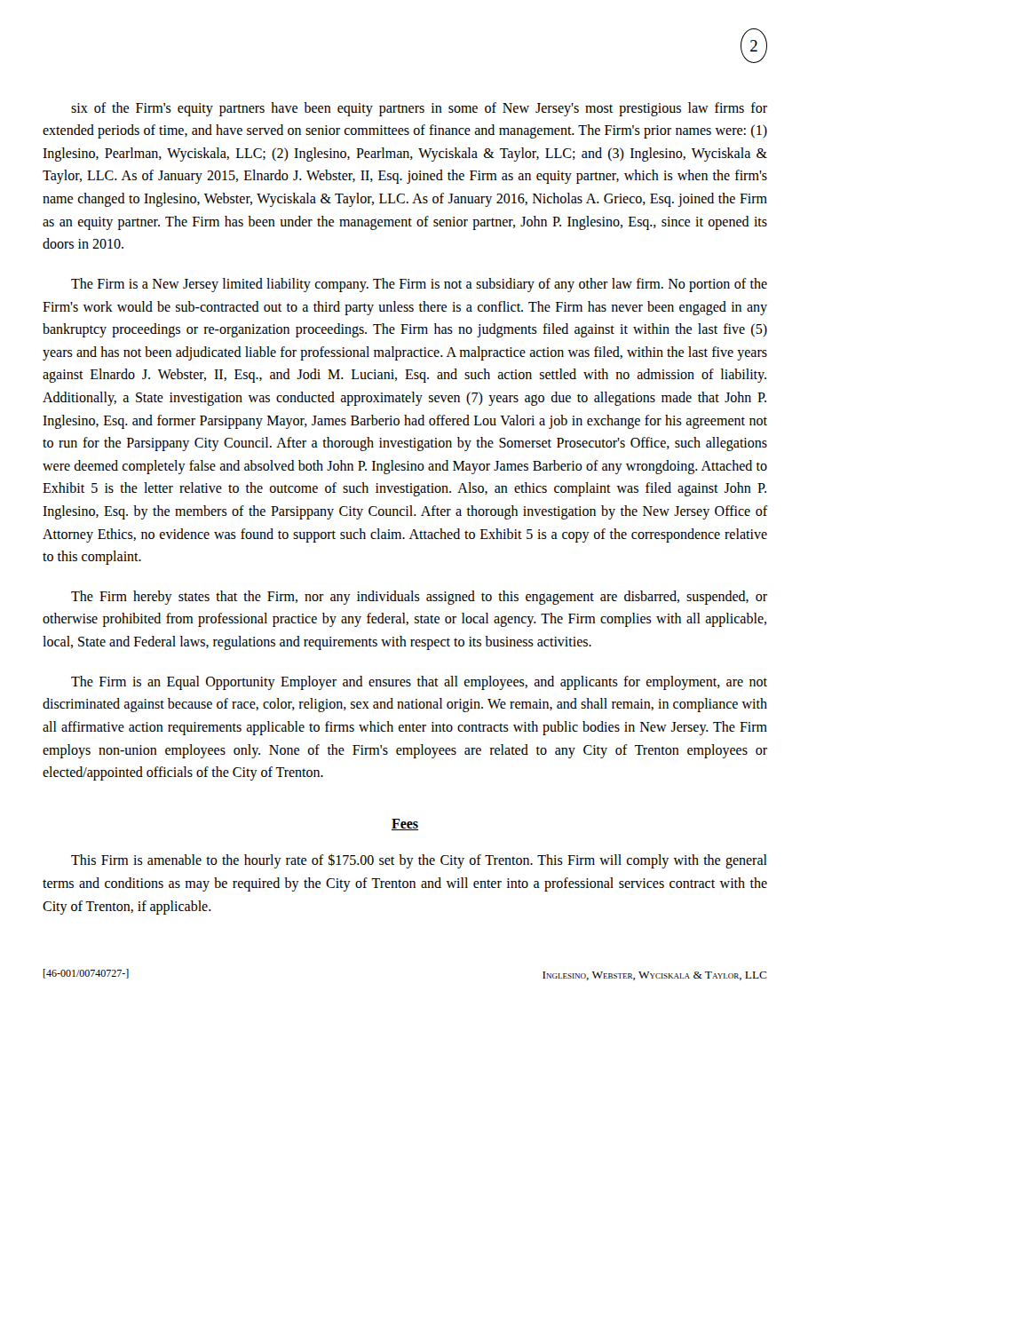2
six of the Firm's equity partners have been equity partners in some of New Jersey's most prestigious law firms for extended periods of time, and have served on senior committees of finance and management. The Firm's prior names were: (1) Inglesino, Pearlman, Wyciskala, LLC; (2) Inglesino, Pearlman, Wyciskala & Taylor, LLC; and (3) Inglesino, Wyciskala & Taylor, LLC. As of January 2015, Elnardo J. Webster, II, Esq. joined the Firm as an equity partner, which is when the firm's name changed to Inglesino, Webster, Wyciskala & Taylor, LLC. As of January 2016, Nicholas A. Grieco, Esq. joined the Firm as an equity partner. The Firm has been under the management of senior partner, John P. Inglesino, Esq., since it opened its doors in 2010.
The Firm is a New Jersey limited liability company. The Firm is not a subsidiary of any other law firm. No portion of the Firm's work would be sub-contracted out to a third party unless there is a conflict. The Firm has never been engaged in any bankruptcy proceedings or re-organization proceedings. The Firm has no judgments filed against it within the last five (5) years and has not been adjudicated liable for professional malpractice. A malpractice action was filed, within the last five years against Elnardo J. Webster, II, Esq., and Jodi M. Luciani, Esq. and such action settled with no admission of liability. Additionally, a State investigation was conducted approximately seven (7) years ago due to allegations made that John P. Inglesino, Esq. and former Parsippany Mayor, James Barberio had offered Lou Valori a job in exchange for his agreement not to run for the Parsippany City Council. After a thorough investigation by the Somerset Prosecutor's Office, such allegations were deemed completely false and absolved both John P. Inglesino and Mayor James Barberio of any wrongdoing. Attached to Exhibit 5 is the letter relative to the outcome of such investigation. Also, an ethics complaint was filed against John P. Inglesino, Esq. by the members of the Parsippany City Council. After a thorough investigation by the New Jersey Office of Attorney Ethics, no evidence was found to support such claim. Attached to Exhibit 5 is a copy of the correspondence relative to this complaint.
The Firm hereby states that the Firm, nor any individuals assigned to this engagement are disbarred, suspended, or otherwise prohibited from professional practice by any federal, state or local agency. The Firm complies with all applicable, local, State and Federal laws, regulations and requirements with respect to its business activities.
The Firm is an Equal Opportunity Employer and ensures that all employees, and applicants for employment, are not discriminated against because of race, color, religion, sex and national origin. We remain, and shall remain, in compliance with all affirmative action requirements applicable to firms which enter into contracts with public bodies in New Jersey. The Firm employs non-union employees only. None of the Firm's employees are related to any City of Trenton employees or elected/appointed officials of the City of Trenton.
Fees
This Firm is amenable to the hourly rate of $175.00 set by the City of Trenton. This Firm will comply with the general terms and conditions as may be required by the City of Trenton and will enter into a professional services contract with the City of Trenton, if applicable.
[46-001/00740727-] Inglesino, Webster, Wyciskala & Taylor, LLC